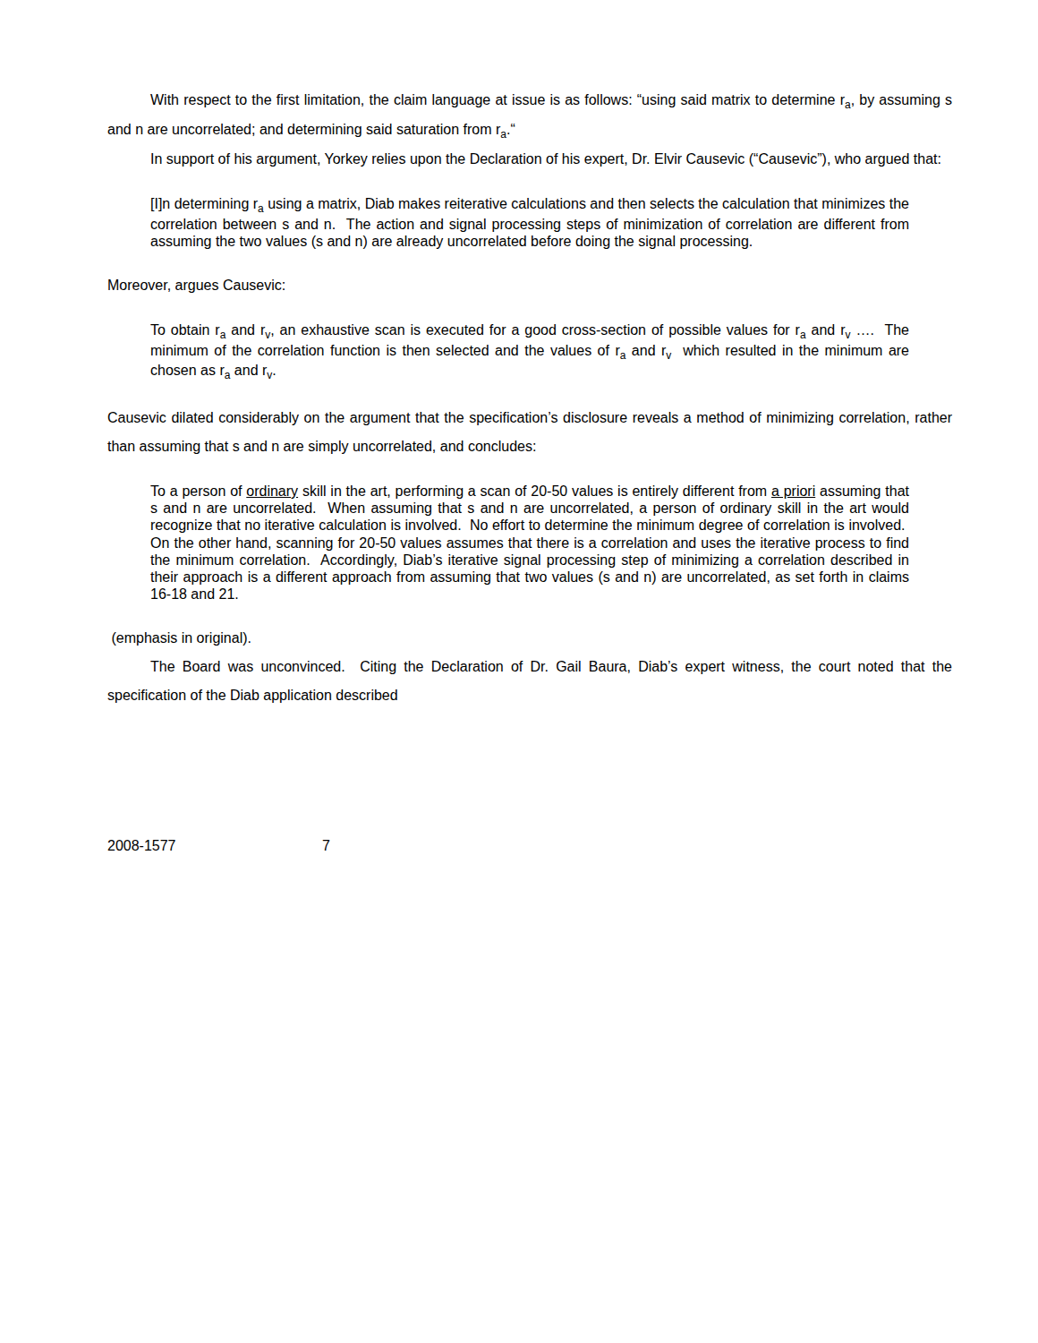With respect to the first limitation, the claim language at issue is as follows: “using said matrix to determine ra, by assuming s and n are uncorrelated; and determining said saturation from ra.“
In support of his argument, Yorkey relies upon the Declaration of his expert, Dr. Elvir Causevic (“Causevic”), who argued that:
[I]n determining ra using a matrix, Diab makes reiterative calculations and then selects the calculation that minimizes the correlation between s and n. The action and signal processing steps of minimization of correlation are different from assuming the two values (s and n) are already uncorrelated before doing the signal processing.
Moreover, argues Causevic:
To obtain ra and rv, an exhaustive scan is executed for a good cross-section of possible values for ra and rv …. The minimum of the correlation function is then selected and the values of ra and rv which resulted in the minimum are chosen as ra and rv.
Causevic dilated considerably on the argument that the specification’s disclosure reveals a method of minimizing correlation, rather than assuming that s and n are simply uncorrelated, and concludes:
To a person of ordinary skill in the art, performing a scan of 20-50 values is entirely different from a priori assuming that s and n are uncorrelated. When assuming that s and n are uncorrelated, a person of ordinary skill in the art would recognize that no iterative calculation is involved. No effort to determine the minimum degree of correlation is involved. On the other hand, scanning for 20-50 values assumes that there is a correlation and uses the iterative process to find the minimum correlation. Accordingly, Diab’s iterative signal processing step of minimizing a correlation described in their approach is a different approach from assuming that two values (s and n) are uncorrelated, as set forth in claims 16-18 and 21.
(emphasis in original).
The Board was unconvinced. Citing the Declaration of Dr. Gail Baura, Diab’s expert witness, the court noted that the specification of the Diab application described
2008-1577 7